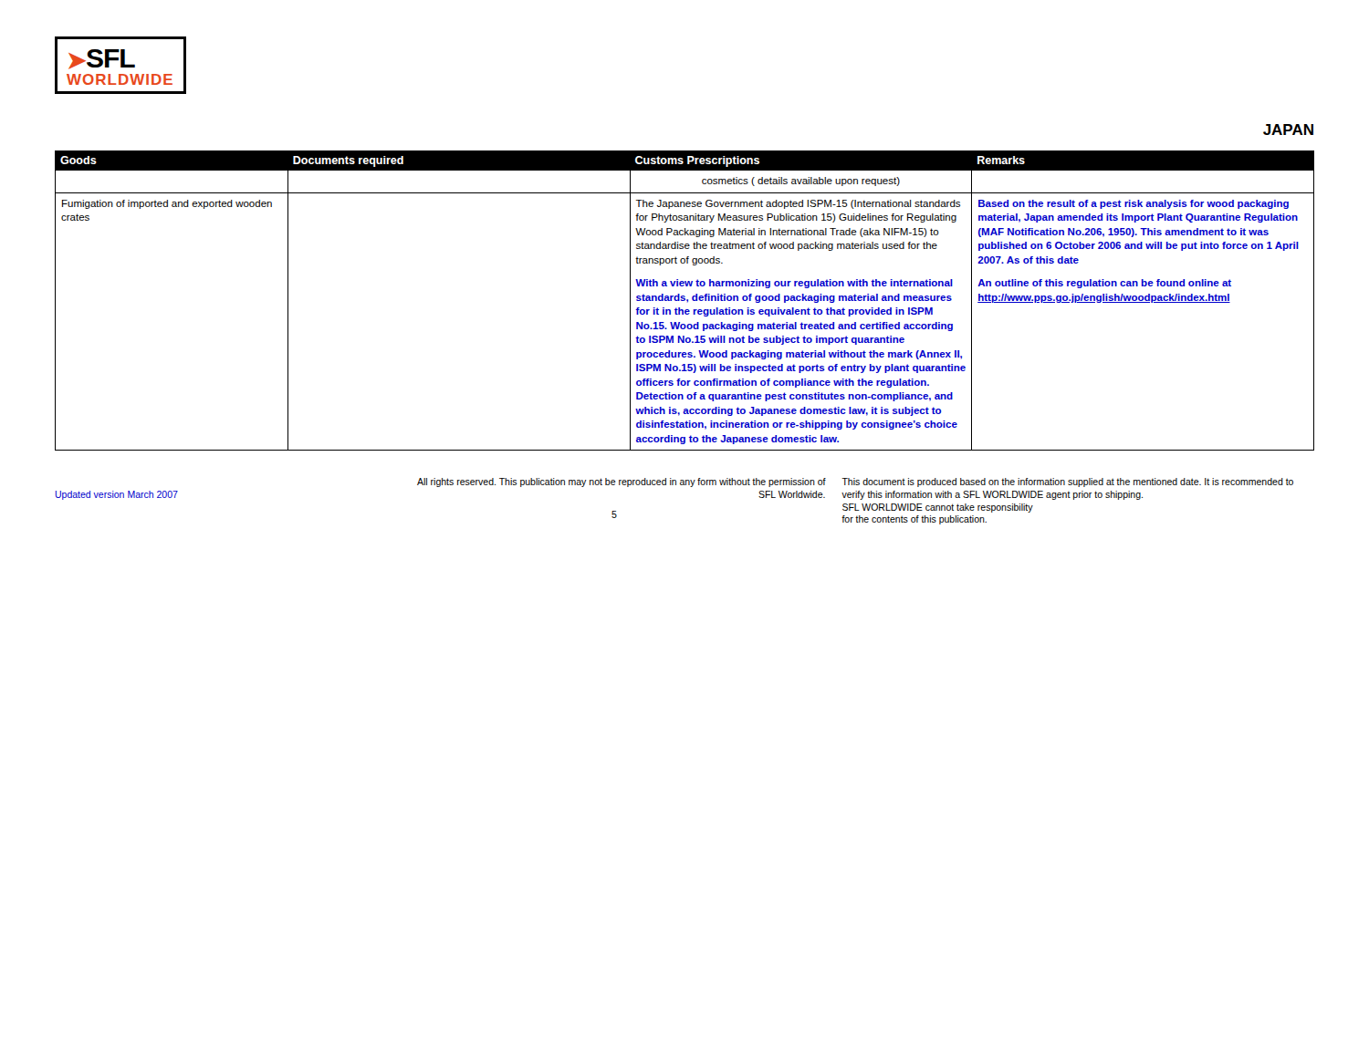➤SFL
WORLDWIDE
JAPAN
| Goods | Documents required | Customs Prescriptions | Remarks |
| --- | --- | --- | --- |
| | | cosmetics ( details available upon request) | |
| Fumigation of imported and exported wooden crates | | The Japanese Government adopted ISPM-15 (International standards for Phytosanitary Measures Publication 15) Guidelines for Regulating Wood Packaging Material in International Trade (aka NIFM-15) to standardise the treatment of wood packing materials used for the transport of goods. With a view to harmonizing our regulation with the international standards, definition of good packaging material and measures for it in the regulation is equivalent to that provided in ISPM No.15. Wood packaging material treated and certified according to ISPM No.15 will not be subject to import quarantine procedures. Wood packaging material without the mark (Annex II, ISPM No.15) will be inspected at ports of entry by plant quarantine officers for confirmation of compliance with the regulation. Detection of a quarantine pest constitutes non-compliance, and which is, according to Japanese domestic law, it is subject to disinfestation, incineration or re-shipping by consignee’s choice according to the Japanese domestic law. | Based on the result of a pest risk analysis for wood packaging material, Japan amended its Import Plant Quarantine Regulation (MAF Notification No.206, 1950). This amendment to it was published on 6 October 2006 and will be put into force on 1 April 2007. As of this date An outline of this regulation can be found online at http://www.pps.go.jp/english/woodpack/index.html |
Updated version March 2007
All rights reserved. This publication may not be reproduced in any form without the permission of SFL Worldwide.
5
This document is produced based on the information supplied at the mentioned date. It is recommended to verify this information with a SFL WORLDWIDE agent prior to shipping.
SFL WORLDWIDE cannot take responsibility
for the contents of this publication.